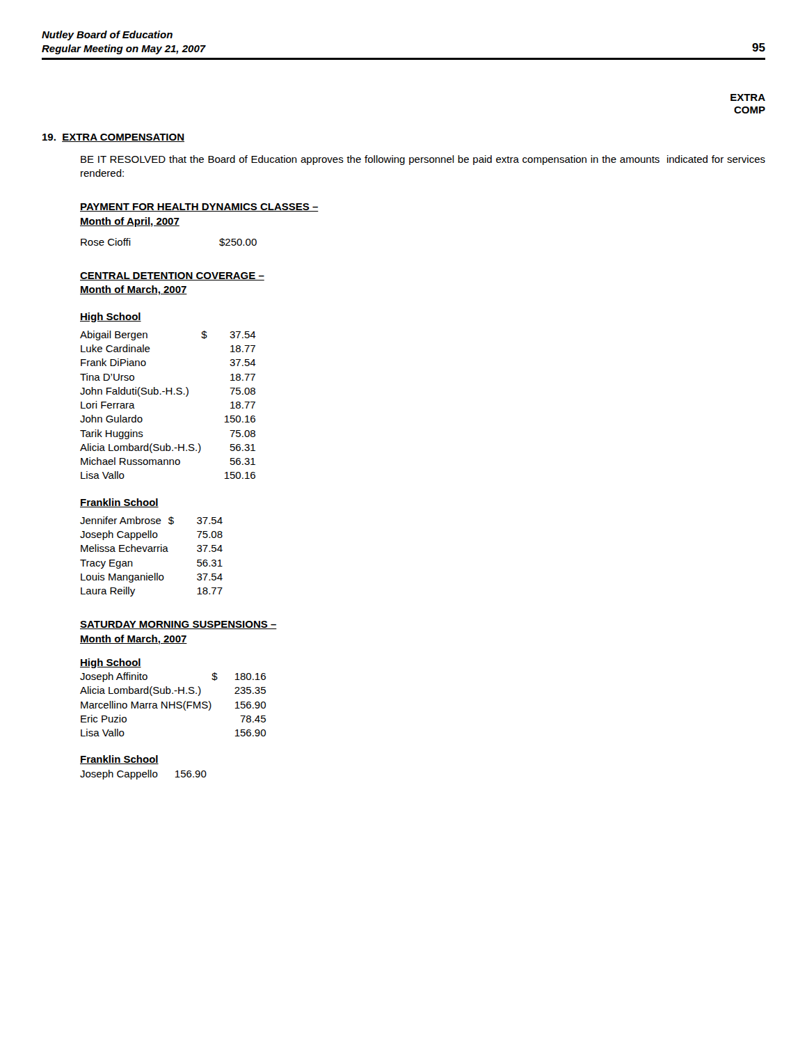Nutley Board of Education
Regular Meeting on May 21, 2007
95
EXTRA
COMP
19. EXTRA COMPENSATION
BE IT RESOLVED that the Board of Education approves the following personnel be paid extra compensation in the amounts indicated for services rendered:
PAYMENT FOR HEALTH DYNAMICS CLASSES –
Month of April, 2007
Rose Cioffi$250.00
CENTRAL DETENTION COVERAGE –
Month of March, 2007
High School
| Abigail Bergen | $ | 37.54 |
| Luke Cardinale | | 18.77 |
| Frank DiPiano | | 37.54 |
| Tina D’Urso | | 18.77 |
| John Falduti(Sub.-H.S.) | | 75.08 |
| Lori Ferrara | | 18.77 |
| John Gulardo | | 150.16 |
| Tarik Huggins | | 75.08 |
| Alicia Lombard(Sub.-H.S.) | | 56.31 |
| Michael Russomanno | | 56.31 |
| Lisa Vallo | | 150.16 |
Franklin School
| Jennifer Ambrose | $ | 37.54 |
| Joseph Cappello | | 75.08 |
| Melissa Echevarria | | 37.54 |
| Tracy Egan | | 56.31 |
| Louis Manganiello | | 37.54 |
| Laura Reilly | | 18.77 |
SATURDAY MORNING SUSPENSIONS –
Month of March, 2007
High School
| Joseph Affinito | $ | 180.16 |
| Alicia Lombard(Sub.-H.S.) | | 235.35 |
| Marcellino Marra NHS(FMS) | | 156.90 |
| Eric Puzio | | 78.45 |
| Lisa Vallo | | 156.90 |
Franklin School
| Joseph Cappello | | 156.90 |